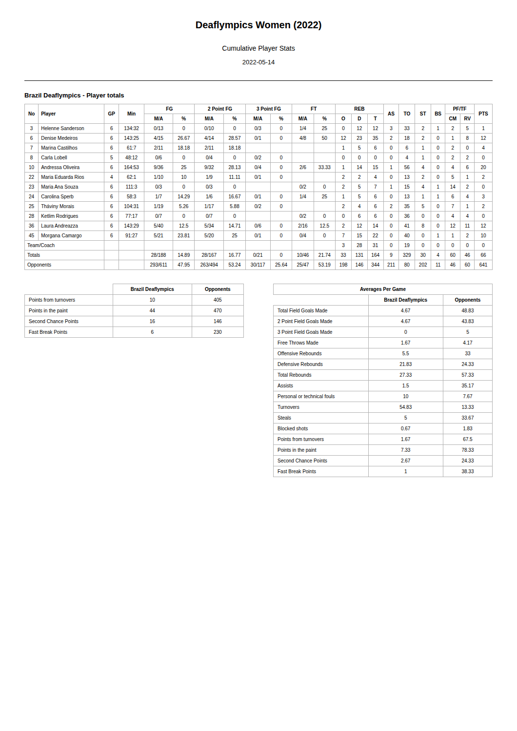Deaflympics Women (2022)
Cumulative Player Stats
2022-05-14
Brazil Deaflympics - Player totals
| No | Player | GP | Min | FG | 2 Point FG | 3 Point FG | FT | REB | AS | TO | ST | BS | PF/TF | PTS |
| --- | --- | --- | --- | --- | --- | --- | --- | --- | --- | --- | --- | --- | --- | --- |
| M/A | % | M/A | % | M/A | % | M/A | % | O | D | T | CM | RV |
| 3 | Helenne Sanderson | 6 | 134:32 | 0/13 | 0 | 0/10 | 0 | 0/3 | 0 | 1/4 | 25 | 0 | 12 | 12 | 3 | 33 | 2 | 1 | 2 | 5 | 1 |
| 6 | Denise Medeiros | 6 | 143:25 | 4/15 | 26.67 | 4/14 | 28.57 | 0/1 | 0 | 4/8 | 50 | 12 | 23 | 35 | 2 | 18 | 2 | 0 | 1 | 8 | 12 |
| 7 | Marina Castilhos | 6 | 61:7 | 2/11 | 18.18 | 2/11 | 18.18 | | | | | 1 | 5 | 6 | 0 | 6 | 1 | 0 | 2 | 0 | 4 |
| 8 | Carla Lobell | 5 | 48:12 | 0/6 | 0 | 0/4 | 0 | 0/2 | 0 | | | 0 | 0 | 0 | 0 | 4 | 1 | 0 | 2 | 2 | 0 |
| 10 | Andressa Oliveira | 6 | 164:53 | 9/36 | 25 | 9/32 | 28.13 | 0/4 | 0 | 2/6 | 33.33 | 1 | 14 | 15 | 1 | 56 | 4 | 0 | 4 | 6 | 20 |
| 22 | Maria Eduarda Rios | 4 | 62:1 | 1/10 | 10 | 1/9 | 11.11 | 0/1 | 0 | | | 2 | 2 | 4 | 0 | 13 | 2 | 0 | 5 | 1 | 2 |
| 23 | Maria Ana Souza | 6 | 111:3 | 0/3 | 0 | 0/3 | 0 | | | 0/2 | 0 | 2 | 5 | 7 | 1 | 15 | 4 | 1 | 14 | 2 | 0 |
| 24 | Carolina Sperb | 6 | 58:3 | 1/7 | 14.29 | 1/6 | 16.67 | 0/1 | 0 | 1/4 | 25 | 1 | 5 | 6 | 0 | 13 | 1 | 1 | 6 | 4 | 3 |
| 25 | Tháviny Morais | 6 | 104:31 | 1/19 | 5.26 | 1/17 | 5.88 | 0/2 | 0 | | | 2 | 4 | 6 | 2 | 35 | 5 | 0 | 7 | 1 | 2 |
| 28 | Ketlim Rodrigues | 6 | 77:17 | 0/7 | 0 | 0/7 | 0 | | | 0/2 | 0 | 0 | 6 | 6 | 0 | 36 | 0 | 0 | 4 | 4 | 0 |
| 36 | Laura Andreazza | 6 | 143:29 | 5/40 | 12.5 | 5/34 | 14.71 | 0/6 | 0 | 2/16 | 12.5 | 2 | 12 | 14 | 0 | 41 | 8 | 0 | 12 | 11 | 12 |
| 45 | Morgana Camargo | 6 | 91:27 | 5/21 | 23.81 | 5/20 | 25 | 0/1 | 0 | 0/4 | 0 | 7 | 15 | 22 | 0 | 40 | 0 | 1 | 1 | 2 | 10 |
| Team/Coach | | | | | | | | | | | 3 | 28 | 31 | 0 | 19 | 0 | 0 | 0 | 0 | 0 |
| Totals | | | 28/188 | 14.89 | 28/167 | 16.77 | 0/21 | 0 | 10/46 | 21.74 | 33 | 131 | 164 | 9 | 329 | 30 | 4 | 60 | 46 | 66 |
| Opponents | | | 293/611 | 47.95 | 263/494 | 53.24 | 30/117 | 25.64 | 25/47 | 53.19 | 198 | 146 | 344 | 211 | 80 | 202 | 11 | 46 | 60 | 641 |
| | Brazil Deaflympics | Opponents |
| --- | --- | --- |
| Points from turnovers | 10 | 405 |
| Points in the paint | 44 | 470 |
| Second Chance Points | 16 | 146 |
| Fast Break Points | 6 | 230 |
| Averages Per Game |
| --- |
| | Brazil Deaflympics | Opponents |
| Total Field Goals Made | 4.67 | 48.83 |
| 2 Point Field Goals Made | 4.67 | 43.83 |
| 3 Point Field Goals Made | 0 | 5 |
| Free Throws Made | 1.67 | 4.17 |
| Offensive Rebounds | 5.5 | 33 |
| Defensive Rebounds | 21.83 | 24.33 |
| Total Rebounds | 27.33 | 57.33 |
| Assists | 1.5 | 35.17 |
| Personal or technical fouls | 10 | 7.67 |
| Turnovers | 54.83 | 13.33 |
| Steals | 5 | 33.67 |
| Blocked shots | 0.67 | 1.83 |
| Points from turnovers | 1.67 | 67.5 |
| Points in the paint | 7.33 | 78.33 |
| Second Chance Points | 2.67 | 24.33 |
| Fast Break Points | 1 | 38.33 |